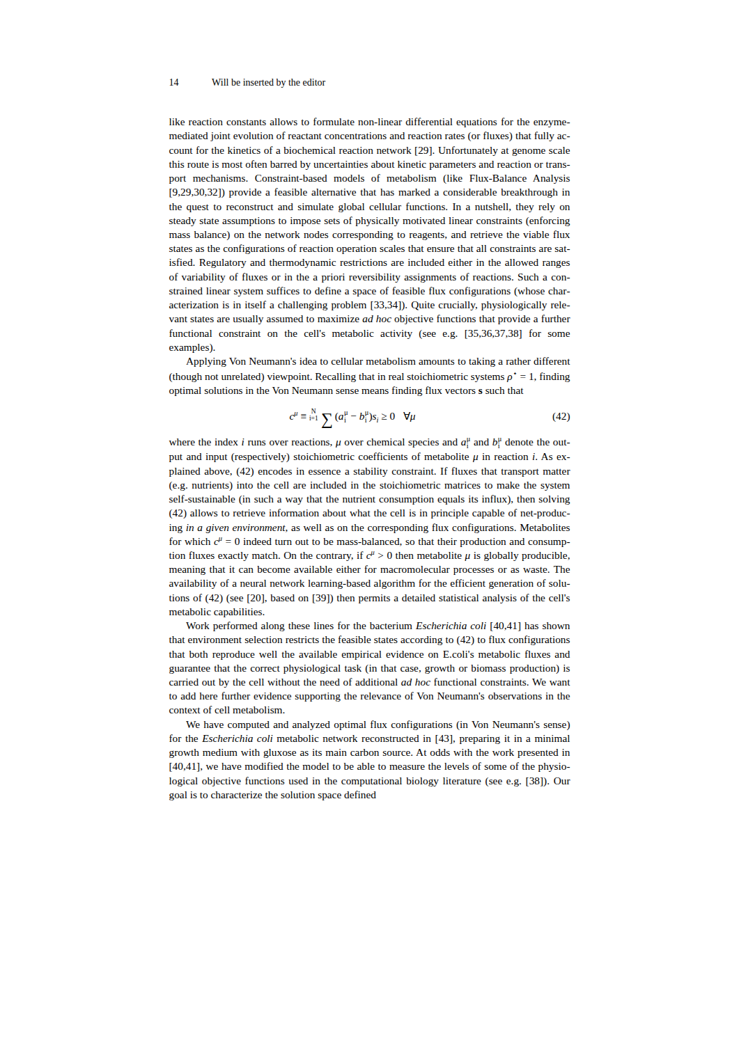14 Will be inserted by the editor
like reaction constants allows to formulate non-linear differential equations for the enzyme-mediated joint evolution of reactant concentrations and reaction rates (or fluxes) that fully account for the kinetics of a biochemical reaction network [29]. Unfortunately at genome scale this route is most often barred by uncertainties about kinetic parameters and reaction or transport mechanisms. Constraint-based models of metabolism (like Flux-Balance Analysis [9,29,30,32]) provide a feasible alternative that has marked a considerable breakthrough in the quest to reconstruct and simulate global cellular functions. In a nutshell, they rely on steady state assumptions to impose sets of physically motivated linear constraints (enforcing mass balance) on the network nodes corresponding to reagents, and retrieve the viable flux states as the configurations of reaction operation scales that ensure that all constraints are satisfied. Regulatory and thermodynamic restrictions are included either in the allowed ranges of variability of fluxes or in the a priori reversibility assignments of reactions. Such a constrained linear system suffices to define a space of feasible flux configurations (whose characterization is in itself a challenging problem [33,34]). Quite crucially, physiologically relevant states are usually assumed to maximize ad hoc objective functions that provide a further functional constraint on the cell's metabolic activity (see e.g. [35,36,37,38] for some examples).
Applying Von Neumann's idea to cellular metabolism amounts to taking a rather different (though not unrelated) viewpoint. Recalling that in real stoichiometric systems ρ⋆ = 1, finding optimal solutions in the Von Neumann sense means finding flux vectors s such that
cμ ≡ Ni=1∑(aμi − bμi)si ≥ 0 ∀μ
(42)
where the index i runs over reactions, μ over chemical species and aμi and bμi denote the output and input (respectively) stoichiometric coefficients of metabolite μ in reaction i. As explained above, (42) encodes in essence a stability constraint. If fluxes that transport matter (e.g. nutrients) into the cell are included in the stoichiometric matrices to make the system self-sustainable (in such a way that the nutrient consumption equals its influx), then solving (42) allows to retrieve information about what the cell is in principle capable of net-producing in a given environment, as well as on the corresponding flux configurations. Metabolites for which cμ = 0 indeed turn out to be mass-balanced, so that their production and consumption fluxes exactly match. On the contrary, if cμ > 0 then metabolite μ is globally producible, meaning that it can become available either for macromolecular processes or as waste. The availability of a neural network learning-based algorithm for the efficient generation of solutions of (42) (see [20], based on [39]) then permits a detailed statistical analysis of the cell's metabolic capabilities.
Work performed along these lines for the bacterium Escherichia coli [40,41] has shown that environment selection restricts the feasible states according to (42) to flux configurations that both reproduce well the available empirical evidence on E.coli's metabolic fluxes and guarantee that the correct physiological task (in that case, growth or biomass production) is carried out by the cell without the need of additional ad hoc functional constraints. We want to add here further evidence supporting the relevance of Von Neumann's observations in the context of cell metabolism.
We have computed and analyzed optimal flux configurations (in Von Neumann's sense) for the Escherichia coli metabolic network reconstructed in [43], preparing it in a minimal growth medium with gluxose as its main carbon source. At odds with the work presented in [40,41], we have modified the model to be able to measure the levels of some of the physiological objective functions used in the computational biology literature (see e.g. [38]). Our goal is to characterize the solution space defined